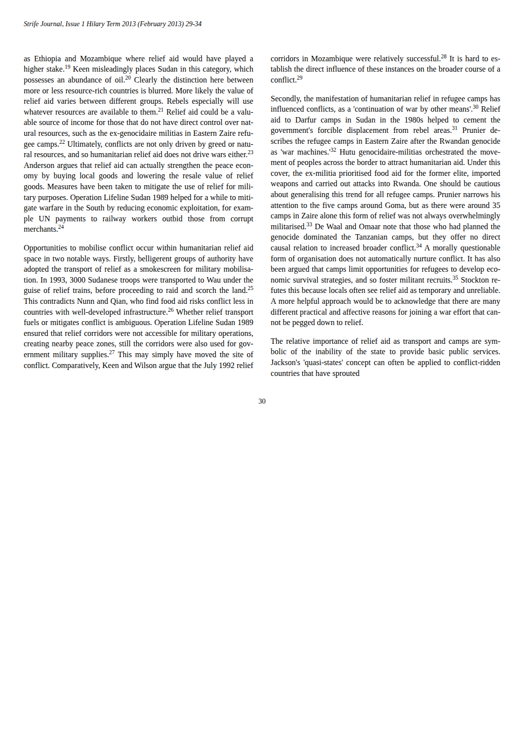Strife Journal, Issue 1 Hilary Term 2013 (February 2013) 29-34
as Ethiopia and Mozambique where relief aid would have played a higher stake.19 Keen misleadingly places Sudan in this category, which possesses an abundance of oil.20 Clearly the distinction here between more or less resource-rich countries is blurred. More likely the value of relief aid varies between different groups. Rebels especially will use whatever resources are available to them.21 Relief aid could be a valuable source of income for those that do not have direct control over natural resources, such as the ex-genocidaire militias in Eastern Zaire refugee camps.22 Ultimately, conflicts are not only driven by greed or natural resources, and so humanitarian relief aid does not drive wars either.23 Anderson argues that relief aid can actually strengthen the peace economy by buying local goods and lowering the resale value of relief goods. Measures have been taken to mitigate the use of relief for military purposes. Operation Lifeline Sudan 1989 helped for a while to mitigate warfare in the South by reducing economic exploitation, for example UN payments to railway workers outbid those from corrupt merchants.24
Opportunities to mobilise conflict occur within humanitarian relief aid space in two notable ways. Firstly, belligerent groups of authority have adopted the transport of relief as a smokescreen for military mobilisation. In 1993, 3000 Sudanese troops were transported to Wau under the guise of relief trains, before proceeding to raid and scorch the land.25 This contradicts Nunn and Qian, who find food aid risks conflict less in countries with well-developed infrastructure.26 Whether relief transport fuels or mitigates conflict is ambiguous. Operation Lifeline Sudan 1989 ensured that relief corridors were not accessible for military operations, creating nearby peace zones, still the corridors were also used for government military supplies.27 This may simply have moved the site of conflict. Comparatively, Keen and Wilson argue that the July 1992 relief corridors in Mozambique were relatively successful.28 It is hard to establish the direct influence of these instances on the broader course of a conflict.29
Secondly, the manifestation of humanitarian relief in refugee camps has influenced conflicts, as a 'continuation of war by other means'.30 Relief aid to Darfur camps in Sudan in the 1980s helped to cement the government's forcible displacement from rebel areas.31 Prunier describes the refugee camps in Eastern Zaire after the Rwandan genocide as 'war machines.'32 Hutu genocidaire-militias orchestrated the movement of peoples across the border to attract humanitarian aid. Under this cover, the ex-militia prioritised food aid for the former elite, imported weapons and carried out attacks into Rwanda. One should be cautious about generalising this trend for all refugee camps. Prunier narrows his attention to the five camps around Goma, but as there were around 35 camps in Zaire alone this form of relief was not always overwhelmingly militarised.33 De Waal and Omaar note that those who had planned the genocide dominated the Tanzanian camps, but they offer no direct causal relation to increased broader conflict.34 A morally questionable form of organisation does not automatically nurture conflict. It has also been argued that camps limit opportunities for refugees to develop economic survival strategies, and so foster militant recruits.35 Stockton refutes this because locals often see relief aid as temporary and unreliable. A more helpful approach would be to acknowledge that there are many different practical and affective reasons for joining a war effort that cannot be pegged down to relief.
The relative importance of relief aid as transport and camps are symbolic of the inability of the state to provide basic public services. Jackson's 'quasi-states' concept can often be applied to conflict-ridden countries that have sprouted
30